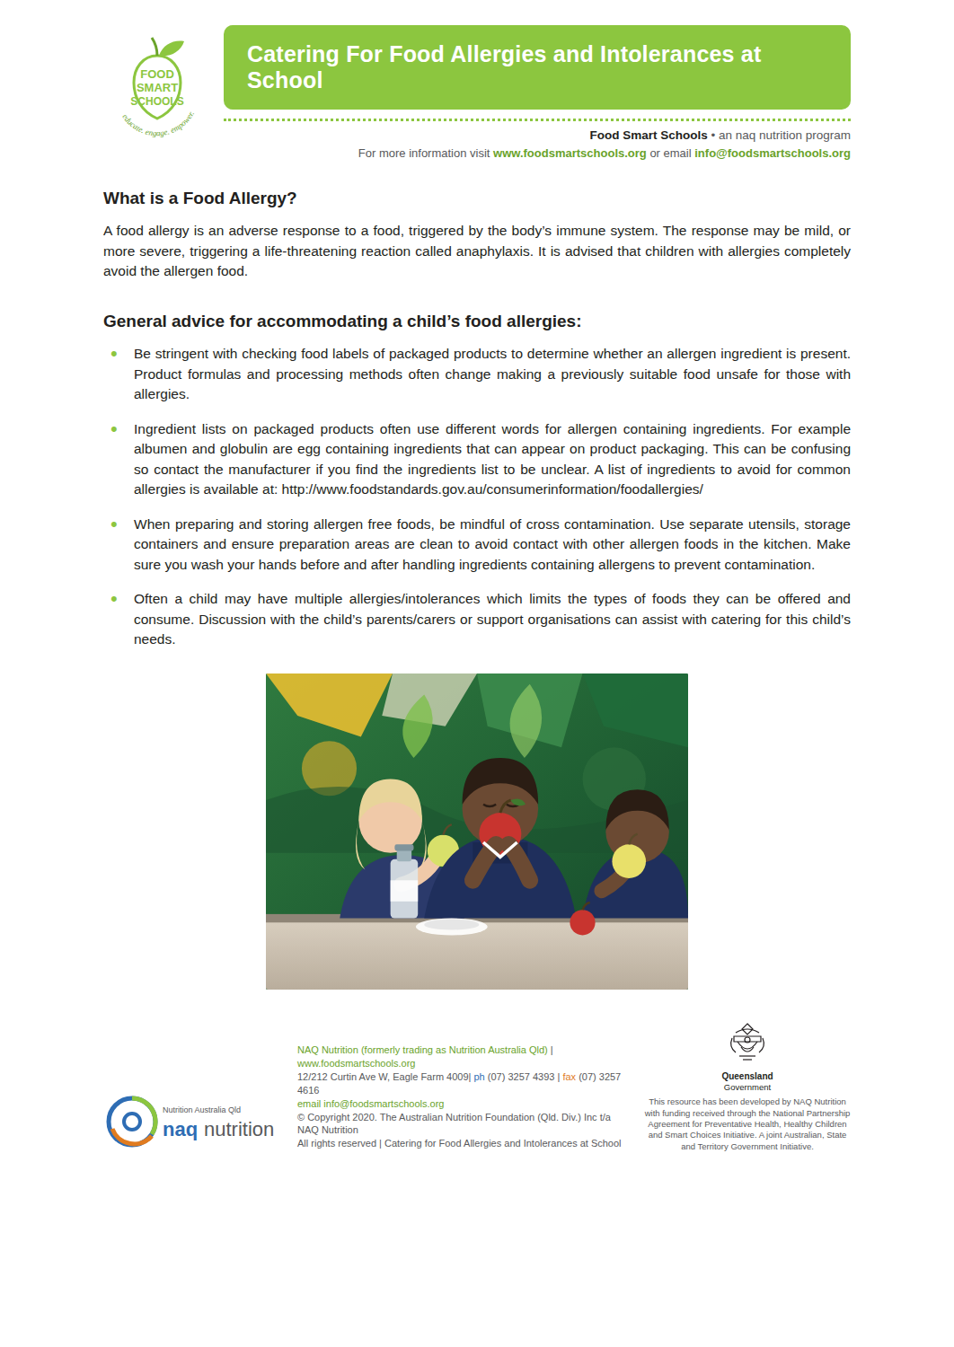FOOD SMART SCHOOLS educate. engage. empower.
Catering For Food Allergies and Intolerances at School
Food Smart Schools • an naq nutrition program
For more information visit www.foodsmartschools.org or email info@foodsmartschools.org
What is a Food Allergy?
A food allergy is an adverse response to a food, triggered by the body’s immune system. The response may be mild, or more severe, triggering a life-threatening reaction called anaphylaxis. It is advised that children with allergies completely avoid the allergen food.
General advice for accommodating a child’s food allergies:
Be stringent with checking food labels of packaged products to determine whether an allergen ingredient is present. Product formulas and processing methods often change making a previously suitable food unsafe for those with allergies.
Ingredient lists on packaged products often use different words for allergen containing ingredients. For example albumen and globulin are egg containing ingredients that can appear on product packaging. This can be confusing so contact the manufacturer if you find the ingredients list to be unclear. A list of ingredients to avoid for common allergies is available at: http://www.foodstandards.gov.au/consumerinformation/foodallergies/
When preparing and storing allergen free foods, be mindful of cross contamination. Use separate utensils, storage containers and ensure preparation areas are clean to avoid contact with other allergen foods in the kitchen. Make sure you wash your hands before and after handling ingredients containing allergens to prevent contamination.
Often a child may have multiple allergies/intolerances which limits the types of foods they can be offered and consume. Discussion with the child’s parents/carers or support organisations can assist with catering for this child’s needs.
Nutrition Australia Qld naq nutrition
NAQ Nutrition (formerly trading as Nutrition Australia Qld) | www.foodsmartschools.org
12/212 Curtin Ave W, Eagle Farm 4009| ph (07) 3257 4393 | fax (07) 3257 4616
email info@foodsmartschools.org
© Copyright 2020. The Australian Nutrition Foundation (Qld. Div.) Inc t/a NAQ Nutrition
All rights reserved | Catering for Food Allergies and Intolerances at School
QueenslandGovernment
This resource has been developed by NAQ Nutrition with funding received through the National Partnership Agreement for Preventative Health, Healthy Children and Smart Choices Initiative. A joint Australian, State and Territory Government Initiative.